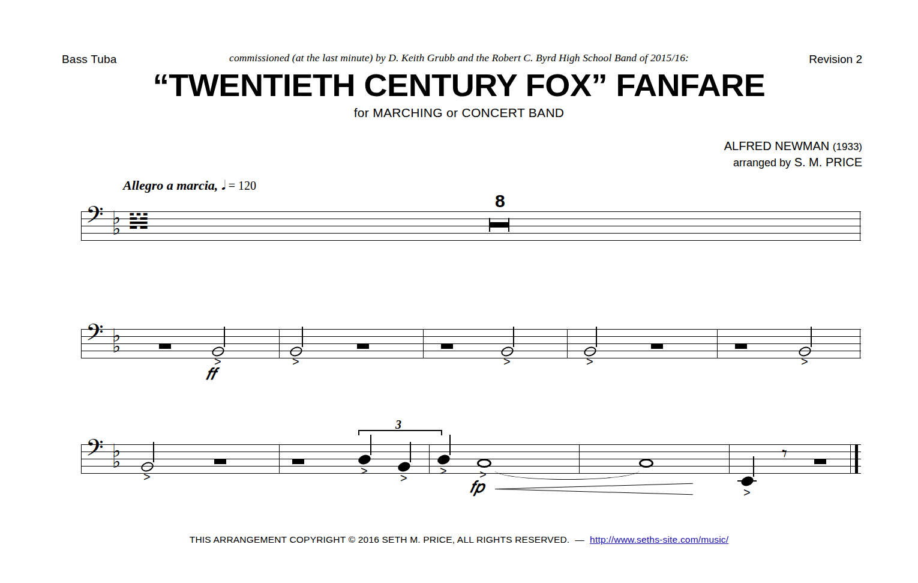Bass Tuba
Revision 2
commissioned (at the last minute) by D. Keith Grubb and the Robert C. Byrd High School Band of 2015/16:
“TWENTIETH CENTURY FOX” FANFARE
for MARCHING or CONCERT BAND
ALFRED NEWMAN (1933)
arranged by S. M. PRICE
Allegro a marcia, 𝅘𝅥 = 120
𝄢
♭
♭
𝍆
8
𝄢
♭
♭
𝑓𝑓
𝄢
♭
♭
3
𝑓𝑝
𝄾
THIS ARRANGEMENT COPYRIGHT © 2016 SETH M. PRICE, ALL RIGHTS RESERVED. — http://www.seths-site.com/music/